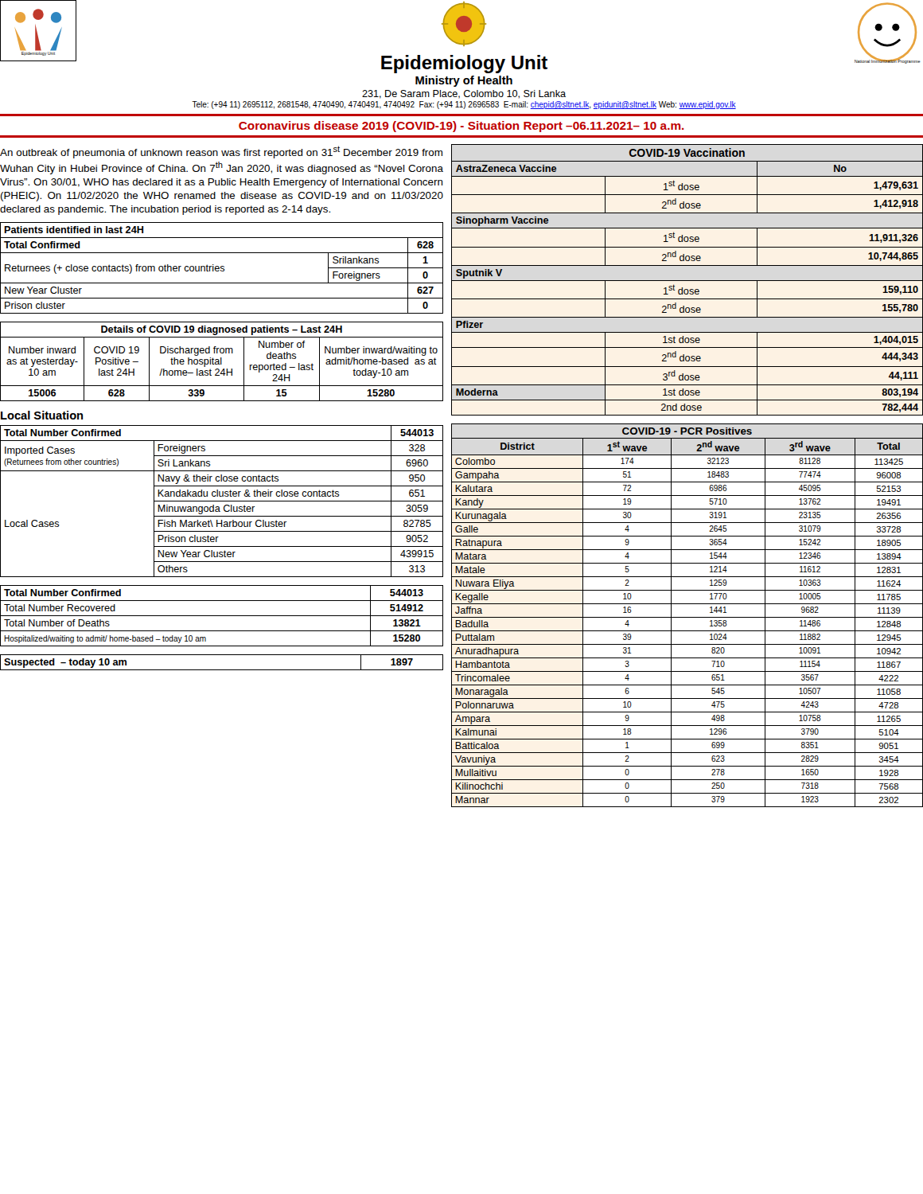Epidemiology Unit
Ministry of Health
231, De Saram Place, Colombo 10, Sri Lanka
Tele: (+94 11) 2695112, 2681548, 4740490, 4740491, 4740492 Fax: (+94 11) 2696583 E-mail: chepid@sltnet.lk, epidunit@sltnet.lk Web: www.epid.gov.lk
Coronavirus disease 2019 (COVID-19) - Situation Report –06.11.2021– 10 a.m.
An outbreak of pneumonia of unknown reason was first reported on 31st December 2019 from Wuhan City in Hubei Province of China. On 7th Jan 2020, it was diagnosed as “Novel Corona Virus”. On 30/01, WHO has declared it as a Public Health Emergency of International Concern (PHEIC). On 11/02/2020 the WHO renamed the disease as COVID-19 and on 11/03/2020 declared as pandemic. The incubation period is reported as 2-14 days.
| Patients identified in last 24H |
| Total Confirmed | 628 |
| Returnees (+ close contacts) from other countries | Srilankans | 1 |
| Foreigners | 0 |
| New Year Cluster | 627 |
| Prison cluster | 0 |
| Details of COVID 19 diagnosed patients – Last 24H |
| Number inward as at yesterday-10 am | COVID 19 Positive – last 24H | Discharged from the hospital /home– last 24H | Number of deaths reported – last 24H | Number inward/waiting to admit/home-based as at today-10 am |
| 15006 | 628 | 339 | 15 | 15280 |
Local Situation
| Total Number Confirmed | 544013 |
| Imported Cases (Returnees from other countries) | Foreigners | 328 |
| Sri Lankans | 6960 |
| Local Cases | Navy & their close contacts | 950 |
| Kandakadu cluster & their close contacts | 651 |
| Minuwangoda Cluster | 3059 |
| Fish Market\ Harbour Cluster | 82785 |
| Prison cluster | 9052 |
| New Year Cluster | 439915 |
| Others | 313 |
| Total Number Confirmed | 544013 |
| Total Number Recovered | 514912 |
| Total Number of Deaths | 13821 |
| Hospitalized/waiting to admit/ home-based – today 10 am | 15280 |
| Suspected – today 10 am | 1897 |
| COVID-19 Vaccination |
| --- |
| AstraZeneca Vaccine | No |
| | 1 st dose | 1,479,631 |
| | 2 nd dose | 1,412,918 |
| Sinopharm Vaccine |
| | 1 st dose | 11,911,326 |
| | 2 nd dose | 10,744,865 |
| Sputnik V |
| | 1 st dose | 159,110 |
| | 2 nd dose | 155,780 |
| Pfizer |
| | 1st dose | 1,404,015 |
| | 2 nd dose | 444,343 |
| | 3 rd dose | 44,111 |
| Moderna | 1st dose | 803,194 |
| | 2nd dose | 782,444 |
| COVID-19 - PCR Positives |
| --- |
| District | 1 st wave | 2 nd wave | 3 rd wave | Total |
| Colombo | 174 | 32123 | 81128 | 113425 |
| Gampaha | 51 | 18483 | 77474 | 96008 |
| Kalutara | 72 | 6986 | 45095 | 52153 |
| Kandy | 19 | 5710 | 13762 | 19491 |
| Kurunagala | 30 | 3191 | 23135 | 26356 |
| Galle | 4 | 2645 | 31079 | 33728 |
| Ratnapura | 9 | 3654 | 15242 | 18905 |
| Matara | 4 | 1544 | 12346 | 13894 |
| Matale | 5 | 1214 | 11612 | 12831 |
| Nuwara Eliya | 2 | 1259 | 10363 | 11624 |
| Kegalle | 10 | 1770 | 10005 | 11785 |
| Jaffna | 16 | 1441 | 9682 | 11139 |
| Badulla | 4 | 1358 | 11486 | 12848 |
| Puttalam | 39 | 1024 | 11882 | 12945 |
| Anuradhapura | 31 | 820 | 10091 | 10942 |
| Hambantota | 3 | 710 | 11154 | 11867 |
| Trincomalee | 4 | 651 | 3567 | 4222 |
| Monaragala | 6 | 545 | 10507 | 11058 |
| Polonnaruwa | 10 | 475 | 4243 | 4728 |
| Ampara | 9 | 498 | 10758 | 11265 |
| Kalmunai | 18 | 1296 | 3790 | 5104 |
| Batticaloa | 1 | 699 | 8351 | 9051 |
| Vavuniya | 2 | 623 | 2829 | 3454 |
| Mullaitivu | 0 | 278 | 1650 | 1928 |
| Kilinochchi | 0 | 250 | 7318 | 7568 |
| Mannar | 0 | 379 | 1923 | 2302 |